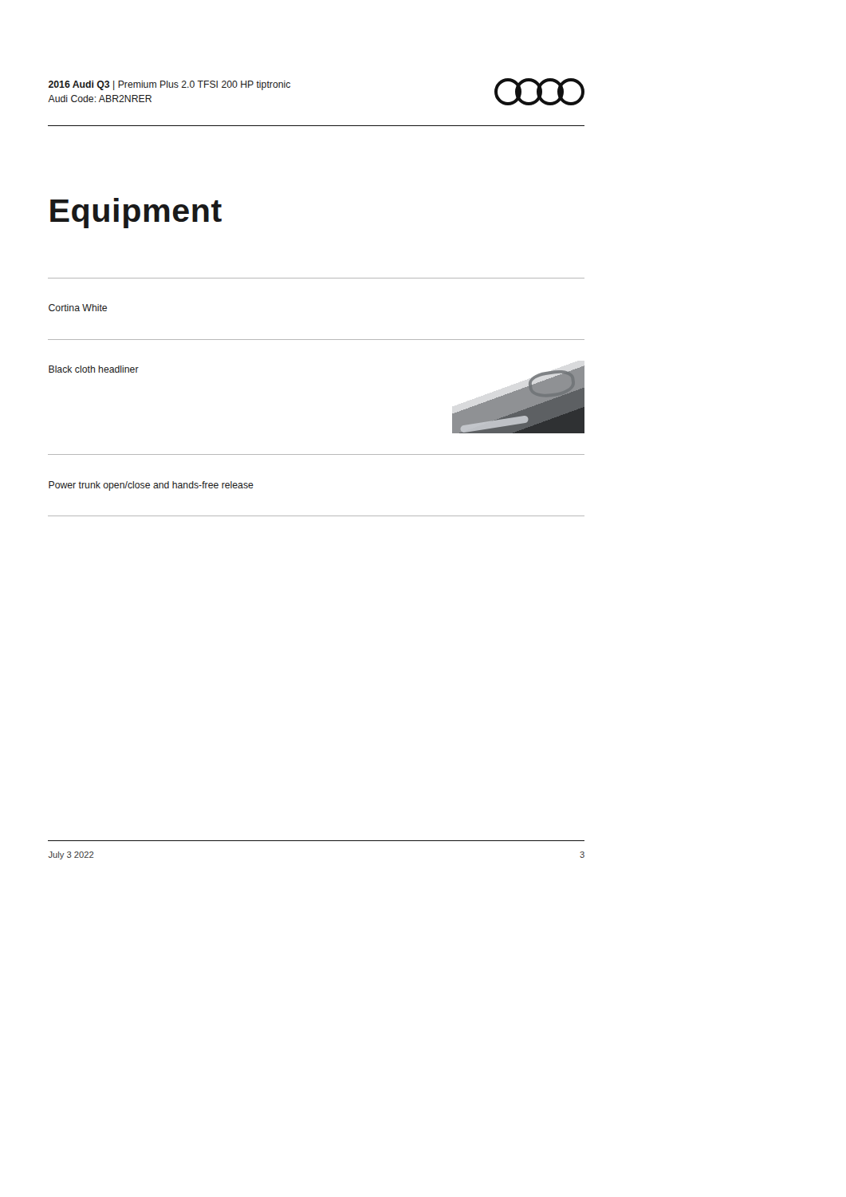2016 Audi Q3 | Premium Plus 2.0 TFSI 200 HP tiptronic
Audi Code: ABR2NRER
Equipment
Cortina White
Black cloth headliner
Power trunk open/close and hands-free release
July 3 2022 3